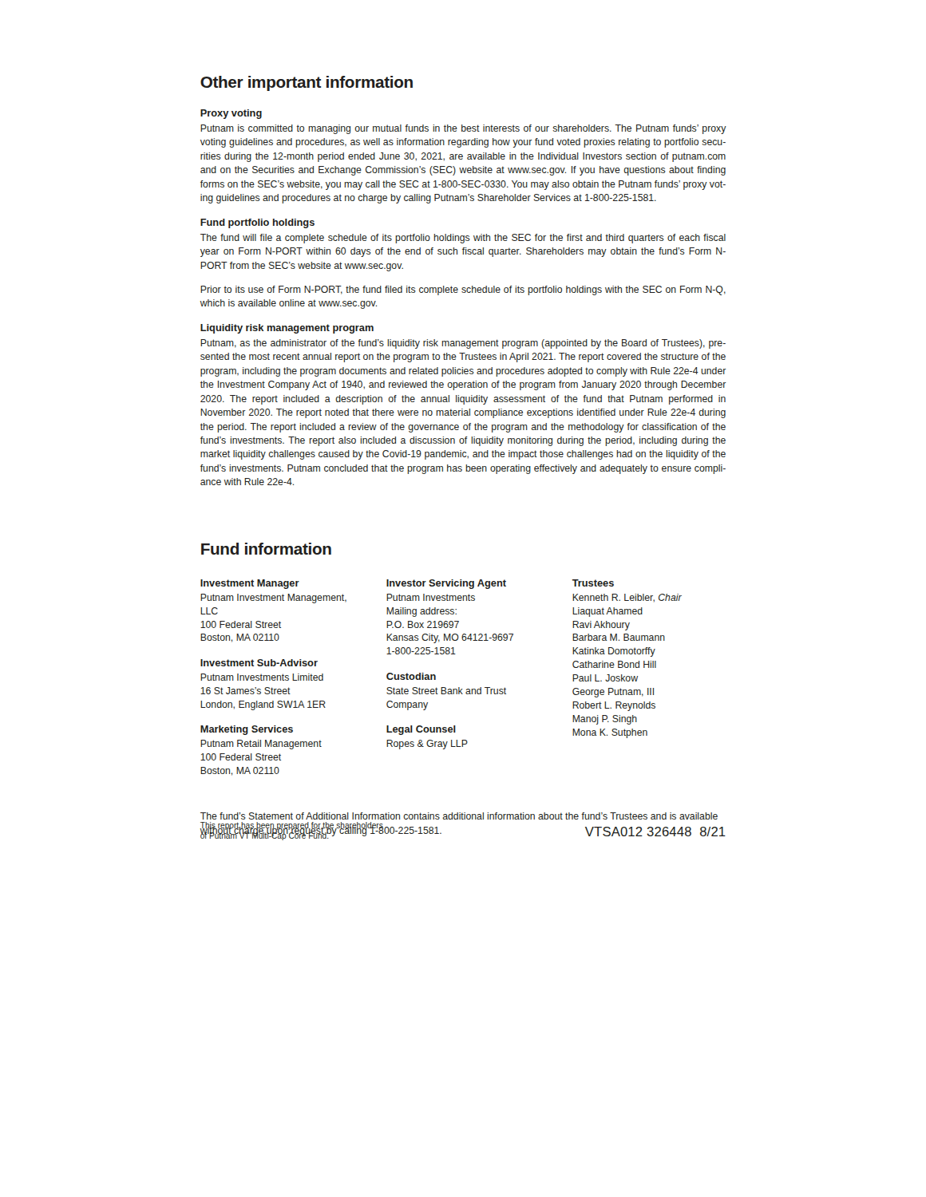Other important information
Proxy voting
Putnam is committed to managing our mutual funds in the best interests of our shareholders. The Putnam funds’ proxy voting guidelines and procedures, as well as information regarding how your fund voted proxies relating to portfolio securities during the 12-month period ended June 30, 2021, are available in the Individual Investors section of putnam.com and on the Securities and Exchange Commission’s (SEC) website at www.sec.gov. If you have questions about finding forms on the SEC’s website, you may call the SEC at 1-800-SEC-0330. You may also obtain the Putnam funds’ proxy voting guidelines and procedures at no charge by calling Putnam’s Shareholder Services at 1-800-225-1581.
Fund portfolio holdings
The fund will file a complete schedule of its portfolio holdings with the SEC for the first and third quarters of each fiscal year on Form N-PORT within 60 days of the end of such fiscal quarter. Shareholders may obtain the fund’s Form N-PORT from the SEC’s website at www.sec.gov.
Prior to its use of Form N-PORT, the fund filed its complete schedule of its portfolio holdings with the SEC on Form N-Q, which is available online at www.sec.gov.
Liquidity risk management program
Putnam, as the administrator of the fund’s liquidity risk management program (appointed by the Board of Trustees), presented the most recent annual report on the program to the Trustees in April 2021. The report covered the structure of the program, including the program documents and related policies and procedures adopted to comply with Rule 22e-4 under the Investment Company Act of 1940, and reviewed the operation of the program from January 2020 through December 2020. The report included a description of the annual liquidity assessment of the fund that Putnam performed in November 2020. The report noted that there were no material compliance exceptions identified under Rule 22e-4 during the period. The report included a review of the governance of the program and the methodology for classification of the fund’s investments. The report also included a discussion of liquidity monitoring during the period, including during the market liquidity challenges caused by the Covid-19 pandemic, and the impact those challenges had on the liquidity of the fund’s investments. Putnam concluded that the program has been operating effectively and adequately to ensure compliance with Rule 22e-4.
Fund information
Investment Manager
Putnam Investment Management, LLC
100 Federal Street
Boston, MA 02110
Investment Sub-Advisor
Putnam Investments Limited
16 St James’s Street
London, England SW1A 1ER
Marketing Services
Putnam Retail Management
100 Federal Street
Boston, MA 02110
Investor Servicing Agent
Putnam Investments
Mailing address:
P.O. Box 219697
Kansas City, MO 64121-9697
1-800-225-1581
Custodian
State Street Bank and Trust Company
Legal Counsel
Ropes & Gray LLP
Trustees
Kenneth R. Leibler, Chair
Liaquat Ahamed
Ravi Akhoury
Barbara M. Baumann
Katinka Domotorffy
Catharine Bond Hill
Paul L. Joskow
George Putnam, III
Robert L. Reynolds
Manoj P. Singh
Mona K. Sutphen
The fund’s Statement of Additional Information contains additional information about the fund’s Trustees and is available without charge upon request by calling 1-800-225-1581.
This report has been prepared for the shareholders
of Putnam VT Multi-Cap Core Fund.
VTSA012 326448 8/21